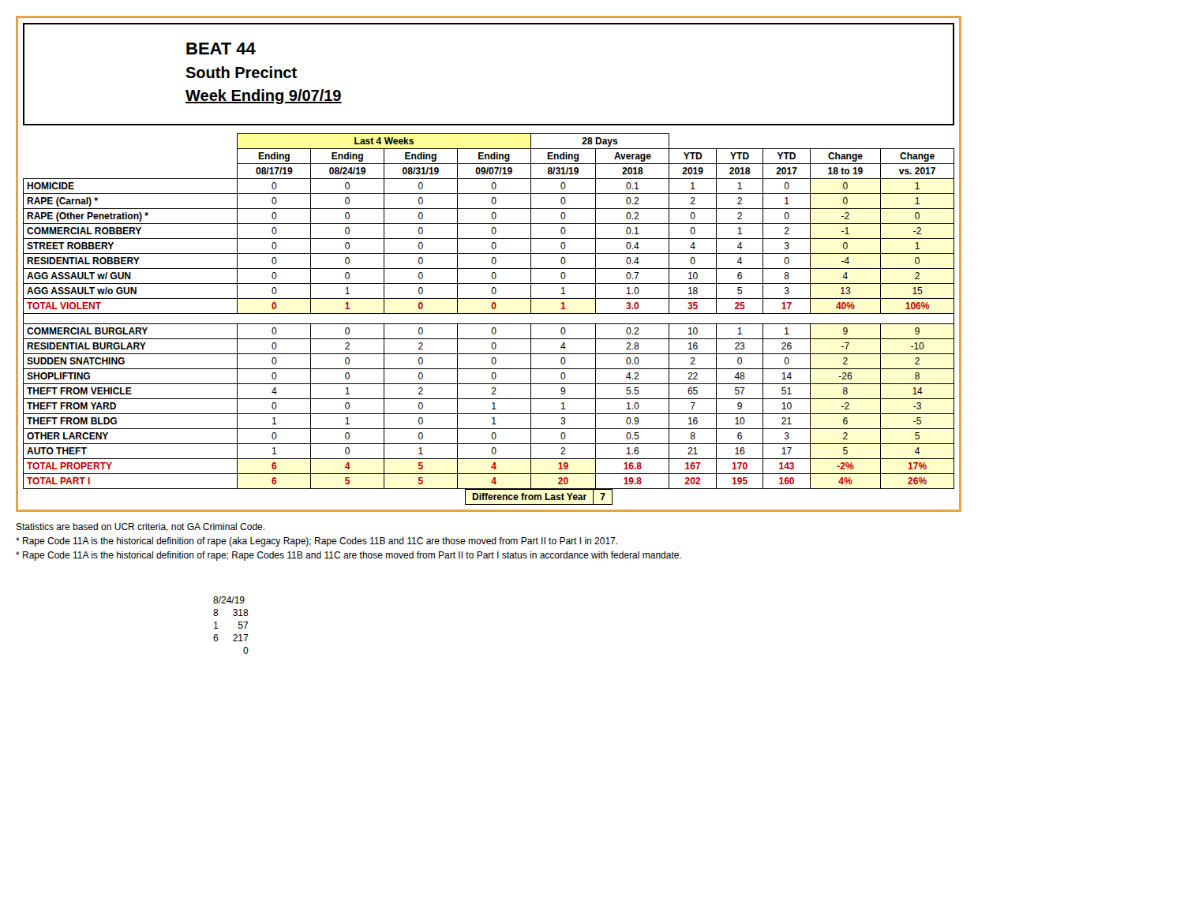BEAT 44
South Precinct
Week Ending 9/07/19
| | Last 4 Weeks | 28 Days | | |
| --- | --- | --- | --- | --- |
| Ending | Ending | Ending | Ending | Ending | Average | YTD | YTD | YTD | Change | Change |
| 08/17/19 | 08/24/19 | 08/31/19 | 09/07/19 | 8/31/19 | 2018 | 2019 | 2018 | 2017 | 18 to 19 | vs. 2017 |
| HOMICIDE | 0 | 0 | 0 | 0 | 0 | 0.1 | 1 | 1 | 0 | 0 | 1 |
| RAPE (Carnal) * | 0 | 0 | 0 | 0 | 0 | 0.2 | 2 | 2 | 1 | 0 | 1 |
| RAPE (Other Penetration) * | 0 | 0 | 0 | 0 | 0 | 0.2 | 0 | 2 | 0 | -2 | 0 |
| COMMERCIAL ROBBERY | 0 | 0 | 0 | 0 | 0 | 0.1 | 0 | 1 | 2 | -1 | -2 |
| STREET ROBBERY | 0 | 0 | 0 | 0 | 0 | 0.4 | 4 | 4 | 3 | 0 | 1 |
| RESIDENTIAL ROBBERY | 0 | 0 | 0 | 0 | 0 | 0.4 | 0 | 4 | 0 | -4 | 0 |
| AGG ASSAULT w/ GUN | 0 | 0 | 0 | 0 | 0 | 0.7 | 10 | 6 | 8 | 4 | 2 |
| AGG ASSAULT w/o GUN | 0 | 1 | 0 | 0 | 1 | 1.0 | 18 | 5 | 3 | 13 | 15 |
| TOTAL VIOLENT | 0 | 1 | 0 | 0 | 1 | 3.0 | 35 | 25 | 17 | 40% | 106% |
| COMMERCIAL BURGLARY | 0 | 0 | 0 | 0 | 0 | 0.2 | 10 | 1 | 1 | 9 | 9 |
| RESIDENTIAL BURGLARY | 0 | 2 | 2 | 0 | 4 | 2.8 | 16 | 23 | 26 | -7 | -10 |
| SUDDEN SNATCHING | 0 | 0 | 0 | 0 | 0 | 0.0 | 2 | 0 | 0 | 2 | 2 |
| SHOPLIFTING | 0 | 0 | 0 | 0 | 0 | 4.2 | 22 | 48 | 14 | -26 | 8 |
| THEFT FROM VEHICLE | 4 | 1 | 2 | 2 | 9 | 5.5 | 65 | 57 | 51 | 8 | 14 |
| THEFT FROM YARD | 0 | 0 | 0 | 1 | 1 | 1.0 | 7 | 9 | 10 | -2 | -3 |
| THEFT FROM BLDG | 1 | 1 | 0 | 1 | 3 | 0.9 | 16 | 10 | 21 | 6 | -5 |
| OTHER LARCENY | 0 | 0 | 0 | 0 | 0 | 0.5 | 8 | 6 | 3 | 2 | 5 |
| AUTO THEFT | 1 | 0 | 1 | 0 | 2 | 1.6 | 21 | 16 | 17 | 5 | 4 |
| TOTAL PROPERTY | 6 | 4 | 5 | 4 | 19 | 16.8 | 167 | 170 | 143 | -2% | 17% |
| TOTAL PART I | 6 | 5 | 5 | 4 | 20 | 19.8 | 202 | 195 | 160 | 4% | 26% |
| Difference from Last Year | 7 |
Statistics are based on UCR criteria, not GA Criminal Code.
* Rape Code 11A is the historical definition of rape (aka Legacy Rape); Rape Codes 11B and 11C are those moved from Part II to Part I in 2017.
* Rape Code 11A is the historical definition of rape; Rape Codes 11B and 11C are those moved from Part II to Part I status in accordance with federal mandate.
| 8/24/19 |
| 8 | 318 |
| 1 | 57 |
| 6 | 217 |
| | 0 |